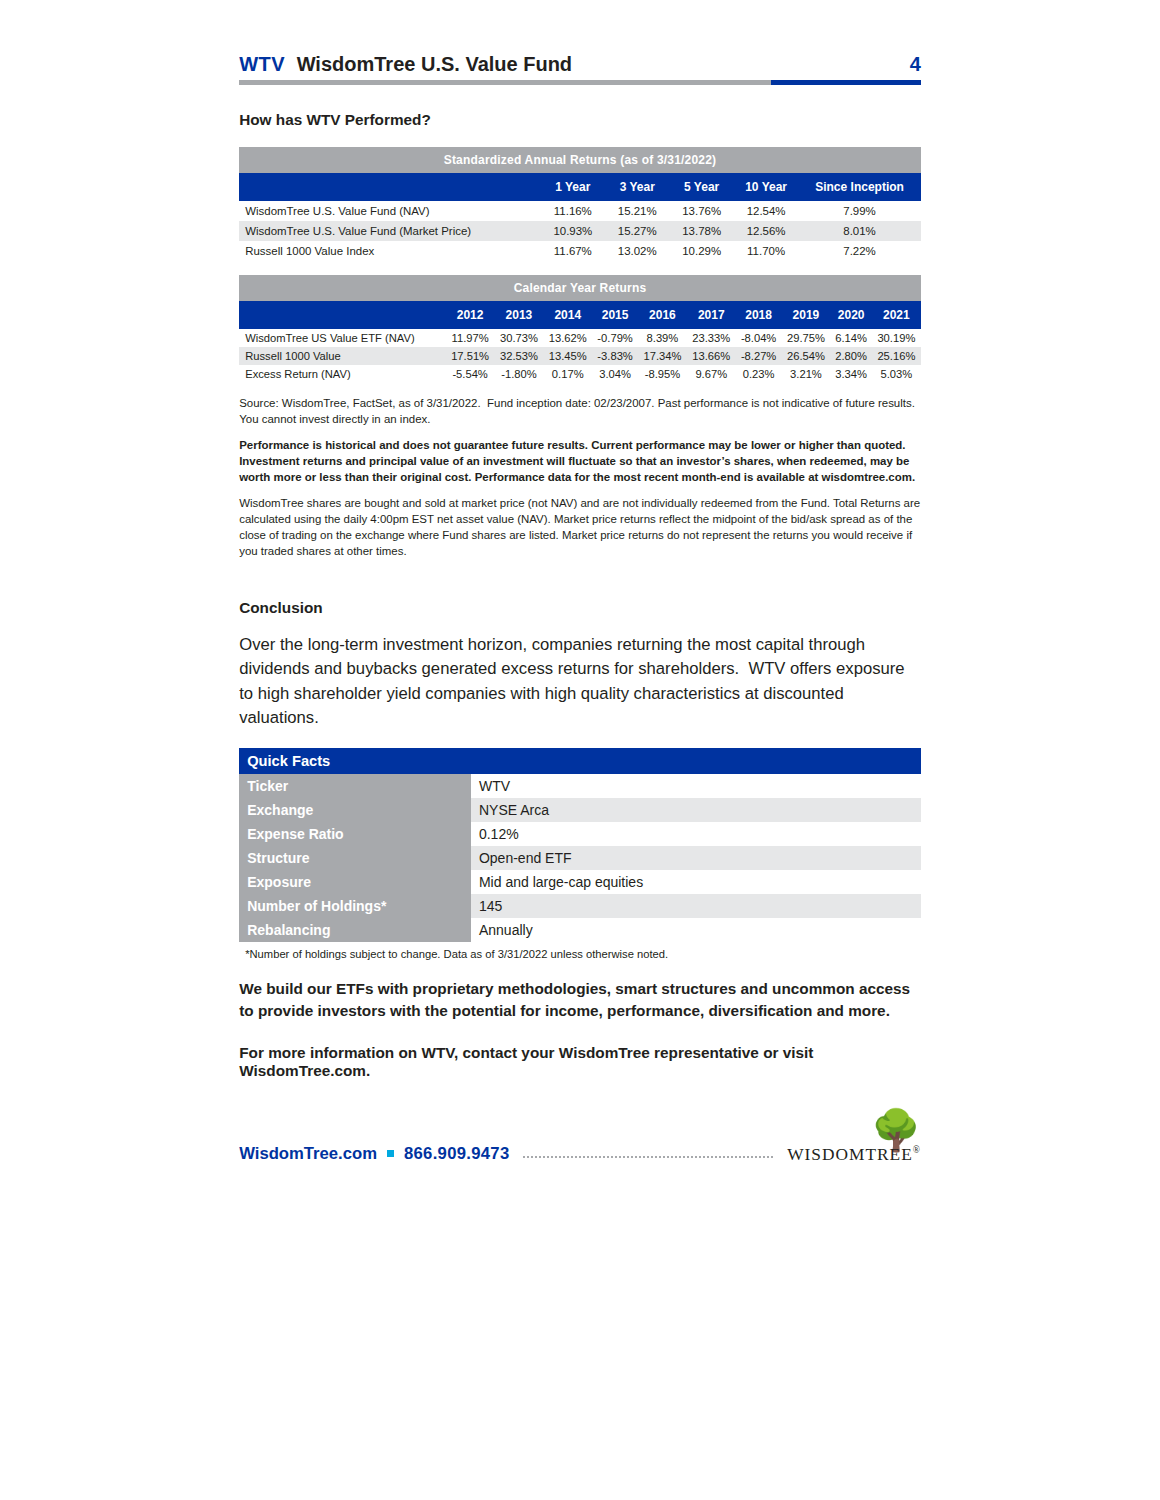WTV WisdomTree U.S. Value Fund 4
How has WTV Performed?
| Standardized Annual Returns (as of 3/31/2022) |
| --- |
| | 1 Year | 3 Year | 5 Year | 10 Year | Since Inception |
| WisdomTree U.S. Value Fund (NAV) | 11.16% | 15.21% | 13.76% | 12.54% | 7.99% |
| WisdomTree U.S. Value Fund (Market Price) | 10.93% | 15.27% | 13.78% | 12.56% | 8.01% |
| Russell 1000 Value Index | 11.67% | 13.02% | 10.29% | 11.70% | 7.22% |
| Calendar Year Returns |
| --- |
| | 2012 | 2013 | 2014 | 2015 | 2016 | 2017 | 2018 | 2019 | 2020 | 2021 |
| WisdomTree US Value ETF (NAV) | 11.97% | 30.73% | 13.62% | -0.79% | 8.39% | 23.33% | -8.04% | 29.75% | 6.14% | 30.19% |
| Russell 1000 Value | 17.51% | 32.53% | 13.45% | -3.83% | 17.34% | 13.66% | -8.27% | 26.54% | 2.80% | 25.16% |
| Excess Return (NAV) | -5.54% | -1.80% | 0.17% | 3.04% | -8.95% | 9.67% | 0.23% | 3.21% | 3.34% | 5.03% |
Source: WisdomTree, FactSet, as of 3/31/2022. Fund inception date: 02/23/2007. Past performance is not indicative of future results. You cannot invest directly in an index.
Performance is historical and does not guarantee future results. Current performance may be lower or higher than quoted. Investment returns and principal value of an investment will fluctuate so that an investor’s shares, when redeemed, may be worth more or less than their original cost. Performance data for the most recent month-end is available at wisdomtree.com.
WisdomTree shares are bought and sold at market price (not NAV) and are not individually redeemed from the Fund. Total Returns are calculated using the daily 4:00pm EST net asset value (NAV). Market price returns reflect the midpoint of the bid/ask spread as of the close of trading on the exchange where Fund shares are listed. Market price returns do not represent the returns you would receive if you traded shares at other times.
Conclusion
Over the long-term investment horizon, companies returning the most capital through dividends and buybacks generated excess returns for shareholders. WTV offers exposure to high shareholder yield companies with high quality characteristics at discounted valuations.
| Quick Facts |
| --- |
| Ticker | WTV |
| Exchange | NYSE Arca |
| Expense Ratio | 0.12% |
| Structure | Open-end ETF |
| Exposure | Mid and large-cap equities |
| Number of Holdings* | 145 |
| Rebalancing | Annually |
*Number of holdings subject to change. Data as of 3/31/2022 unless otherwise noted.
We build our ETFs with proprietary methodologies, smart structures and uncommon access to provide investors with the potential for income, performance, diversification and more.
For more information on WTV, contact your WisdomTree representative or visit WisdomTree.com.
WisdomTree.com 866.909.9473
🌳 WISDOMTREE®